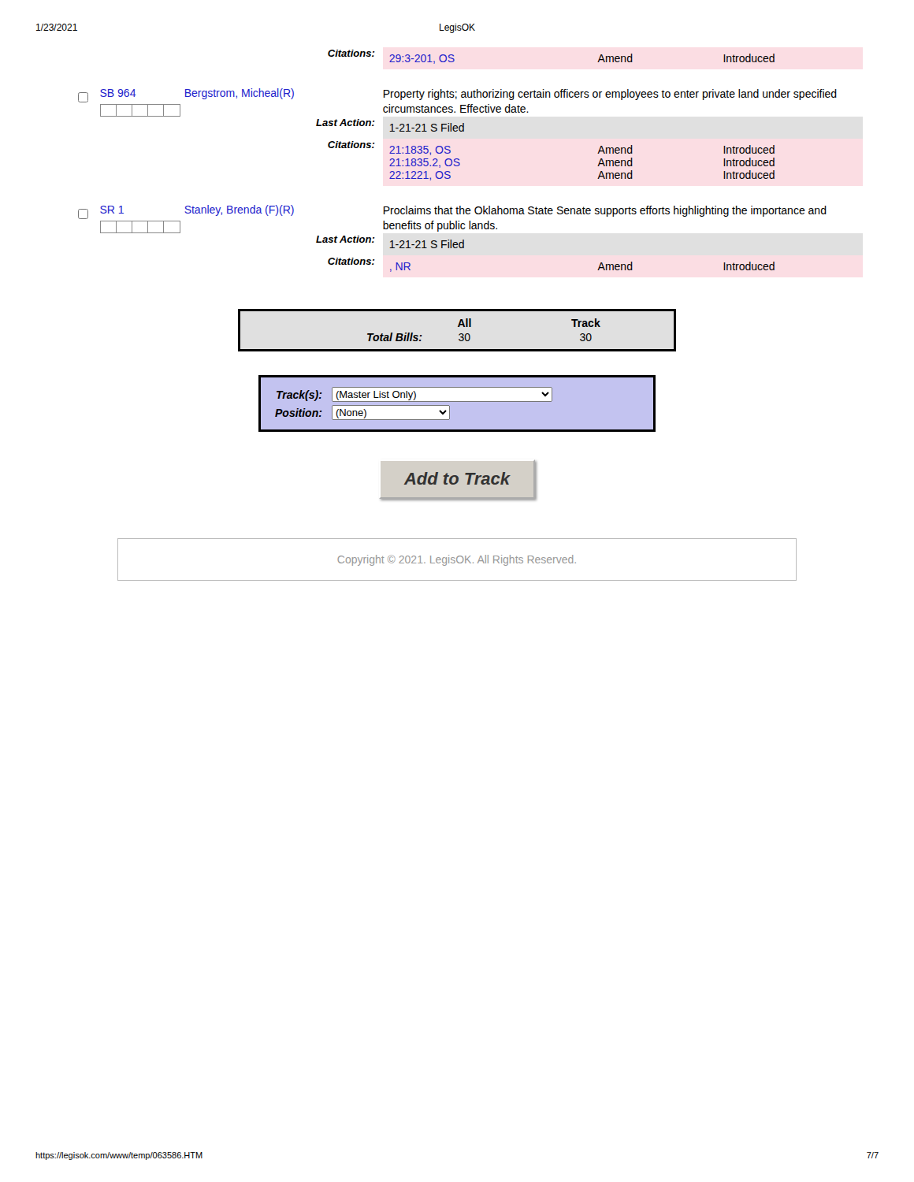1/23/2021
LegisOK
| | | Citations: | / 29:3-201, OS / Amend / Introduced / |
| | SB 964 | Bergstrom, Micheal(R) | Property rights; authorizing certain officers or employees to enter private land under specified circumstances. Effective date. |
| | | Last Action: | 1-21-21 S Filed |
| | | Citations: | / 21:1835, OS / Amend / Introduced / / 21:1835.2, OS / Amend / Introduced / / 22:1221, OS / Amend / Introduced / |
| | SR 1 | Stanley, Brenda (F)(R) | Proclaims that the Oklahoma State Senate supports efforts highlighting the importance and benefits of public lands. |
| | | Last Action: | 1-21-21 S Filed |
| | | Citations: | / , NR / Amend / Introduced / |
| | All | Track |
| Total Bills: | 30 | 30 |
| Track(s): | (Master List Only) |
| Position: | (None) |
Add to Track
Copyright © 2021. LegisOK. All Rights Reserved.
https://legisok.com/www/temp/063586.HTM
7/7